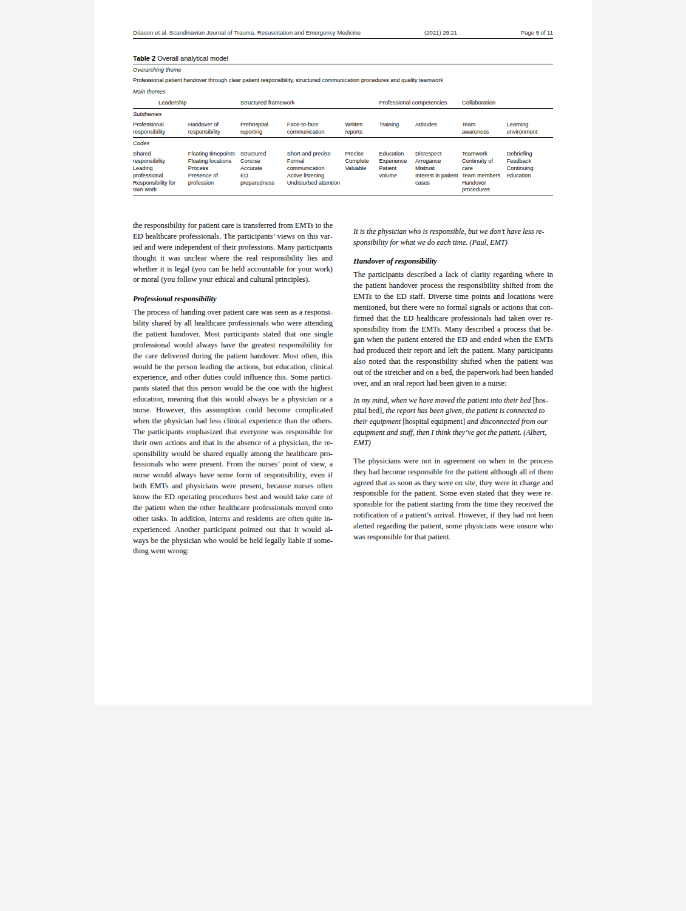Dúason et al. Scandinavian Journal of Trauma, Resuscitation and Emergency Medicine
(2021) 29:21
Page 5 of 11
Table 2 Overall analytical model
| Overarching theme |
| Professional patient handover through clear patient responsibility, structured communication procedures and quality teamwork |
| Main themes |
| Leadership | Structured framework | Professional competencies | Collaboration |
| Subthemes |
| Professional responsibility | Handover of responsibility | Prehospital reporting | Face-to-face communication | Written reports | Training | Attitudes | Team awareness | Learning environment |
| Codes |
| Shared responsibility Leading professional Responsibility for own work | Floating timepoints Floating locations Process Presence of profession | Structured Concise Accurate ED preparedness | Short and precise Formal communication Active listening Undisturbed attention | Precise Complete Valuable | Education Experience Patient volume | Disrespect Arrogance Mistrust Interest in patient cases | Teamwork Continuity of care Team members Handover procedures | Debriefing Feedback Continuing education |
the responsibility for patient care is transferred from EMTs to the ED healthcare professionals. The participants’ views on this varied and were independent of their professions. Many participants thought it was unclear where the real responsibility lies and whether it is legal (you can be held accountable for your work) or moral (you follow your ethical and cultural principles).
Professional responsibility
The process of handing over patient care was seen as a responsibility shared by all healthcare professionals who were attending the patient handover. Most participants stated that one single professional would always have the greatest responsibility for the care delivered during the patient handover. Most often, this would be the person leading the actions, but education, clinical experience, and other duties could influence this. Some participants stated that this person would be the one with the highest education, meaning that this would always be a physician or a nurse. However, this assumption could become complicated when the physician had less clinical experience than the others. The participants emphasized that everyone was responsible for their own actions and that in the absence of a physician, the responsibility would be shared equally among the healthcare professionals who were present. From the nurses’ point of view, a nurse would always have some form of responsibility, even if both EMTs and physicians were present, because nurses often know the ED operating procedures best and would take care of the patient when the other healthcare professionals moved onto other tasks. In addition, interns and residents are often quite inexperienced. Another participant pointed out that it would always be the physician who would be held legally liable if something went wrong:
It is the physician who is responsible, but we don’t have less responsibility for what we do each time. (Paul, EMT)
Handover of responsibility
The participants described a lack of clarity regarding where in the patient handover process the responsibility shifted from the EMTs to the ED staff. Diverse time points and locations were mentioned, but there were no formal signals or actions that confirmed that the ED healthcare professionals had taken over responsibility from the EMTs. Many described a process that began when the patient entered the ED and ended when the EMTs had produced their report and left the patient. Many participants also noted that the responsibility shifted when the patient was out of the stretcher and on a bed, the paperwork had been handed over, and an oral report had been given to a nurse:
In my mind, when we have moved the patient into their bed [hospital bed], the report has been given, the patient is connected to their equipment [hospital equipment] and disconnected from our equipment and stuff, then I think they’ve got the patient. (Albert, EMT)
The physicians were not in agreement on when in the process they had become responsible for the patient although all of them agreed that as soon as they were on site, they were in charge and responsible for the patient. Some even stated that they were responsible for the patient starting from the time they received the notification of a patient’s arrival. However, if they had not been alerted regarding the patient, some physicians were unsure who was responsible for that patient.